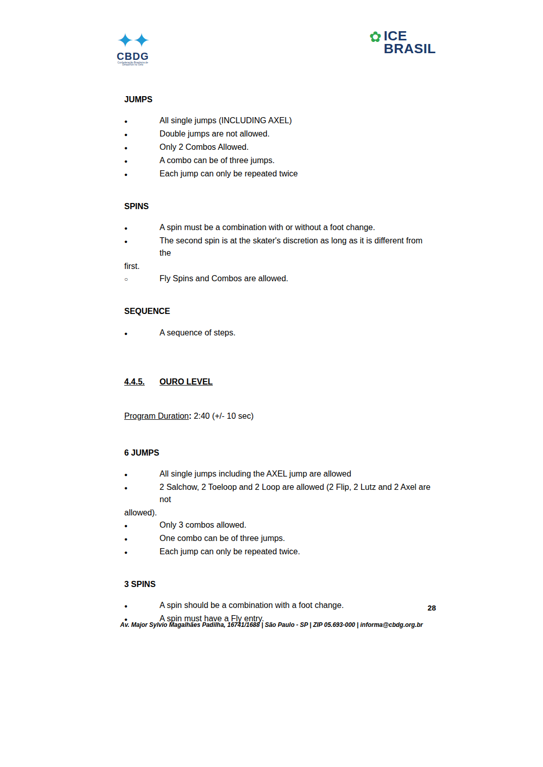✦✦
CBDG
Confederação Brasileira de
Desportos no Gelo
✿ICE
BRASIL
JUMPS
All single jumps (INCLUDING AXEL)
Double jumps are not allowed.
Only 2 Combos Allowed.
A combo can be of three jumps.
Each jump can only be repeated twice
SPINS
A spin must be a combination with or without a foot change.
The second spin is at the skater's discretion as long as it is different from the
first.
Fly Spins and Combos are allowed.
SEQUENCE
A sequence of steps.
4.4.5. OURO LEVEL
Program Duration: 2:40 (+/- 10 sec)
6 JUMPS
All single jumps including the AXEL jump are allowed
2 Salchow, 2 Toeloop and 2 Loop are allowed (2 Flip, 2 Lutz and 2 Axel are not
allowed).
Only 3 combos allowed.
One combo can be of three jumps.
Each jump can only be repeated twice.
3 SPINS
A spin should be a combination with a foot change.
A spin must have a Fly entry.
28
Av. Major Sylvio Magalhães Padilha, 16741/1688 | São Paulo - SP | ZIP 05.693-000 | informa@cbdg.org.br